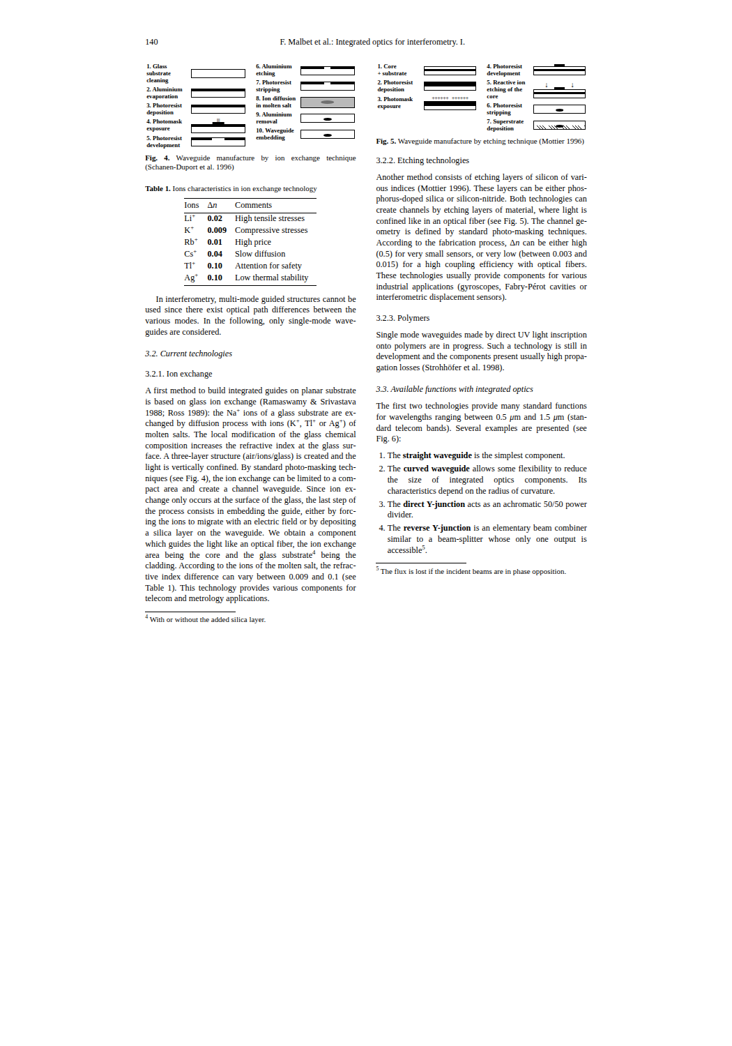140 F. Malbet et al.: Integrated optics for interferometry. I.
| 1. Glass substrate cleaning | |
| 2. Aluminium evaporation | |
| 3. Photoresist deposition | |
| 4. Photomask exposure | //// |
| 5. Photoresist development | |
| 6. Aluminium etching | |
| 7. Photoresist stripping | |
| 8. Ion diffusion in molten salt | |
| 9. Aluminium removal | |
| 10. Waveguide embedding | |
Fig. 4. Waveguide manufacture by ion exchange technique (Schanen-Duport et al. 1996)
Table 1. Ions characteristics in ion exchange technology
| Ions | Δ n | Comments |
| --- | --- | --- |
| Li + | 0.02 | High tensile stresses |
| K + | 0.009 | Compressive stresses |
| Rb + | 0.01 | High price |
| Cs + | 0.04 | Slow diffusion |
| Tl + | 0.10 | Attention for safety |
| Ag + | 0.10 | Low thermal stability |
In interferometry, multi-mode guided structures cannot be used since there exist optical path differences between the various modes. In the following, only single-mode waveguides are considered.
3.2. Current technologies
3.2.1. Ion exchange
A first method to build integrated guides on planar substrate is based on glass ion exchange (Ramaswamy & Srivastava 1988; Ross 1989): the Na+ ions of a glass substrate are exchanged by diffusion process with ions (K+, Tl+ or Ag+) of molten salts. The local modification of the glass chemical composition increases the refractive index at the glass surface. A three-layer structure (air/ions/glass) is created and the light is vertically confined. By standard photo-masking techniques (see Fig. 4), the ion exchange can be limited to a compact area and create a channel waveguide. Since ion exchange only occurs at the surface of the glass, the last step of the process consists in embedding the guide, either by forcing the ions to migrate with an electric field or by depositing a silica layer on the waveguide. We obtain a component which guides the light like an optical fiber, the ion exchange area being the core and the glass substrate4 being the cladding. According to the ions of the molten salt, the refractive index difference can vary between 0.009 and 0.1 (see Table 1). This technology provides various components for telecom and metrology applications.
4 With or without the added silica layer.
| 1. Core + substrate | |
| 2. Photoresist deposition | |
| 3. Photomask exposure | ++++++ ++++++ |
| 4. Photoresist development | |
| 5. Reactive ion etching of the core | ↓ ↓ |
| 6. Photoresist stripping | |
| 7. Superstrate deposition | |
Fig. 5. Waveguide manufacture by etching technique (Mottier 1996)
3.2.2. Etching technologies
Another method consists of etching layers of silicon of various indices (Mottier 1996). These layers can be either phosphorus-doped silica or silicon-nitride. Both technologies can create channels by etching layers of material, where light is confined like in an optical fiber (see Fig. 5). The channel geometry is defined by standard photo-masking techniques. According to the fabrication process, Δn can be either high (0.5) for very small sensors, or very low (between 0.003 and 0.015) for a high coupling efficiency with optical fibers. These technologies usually provide components for various industrial applications (gyroscopes, Fabry-Pérot cavities or interferometric displacement sensors).
3.2.3. Polymers
Single mode waveguides made by direct UV light inscription onto polymers are in progress. Such a technology is still in development and the components present usually high propagation losses (Strohhöfer et al. 1998).
3.3. Available functions with integrated optics
The first two technologies provide many standard functions for wavelengths ranging between 0.5 μm and 1.5 μm (standard telecom bands). Several examples are presented (see Fig. 6):
The straight waveguide is the simplest component.
The curved waveguide allows some flexibility to reduce the size of integrated optics components. Its characteristics depend on the radius of curvature.
The direct Y-junction acts as an achromatic 50/50 power divider.
The reverse Y-junction is an elementary beam combiner similar to a beam-splitter whose only one output is accessible5.
5 The flux is lost if the incident beams are in phase opposition.